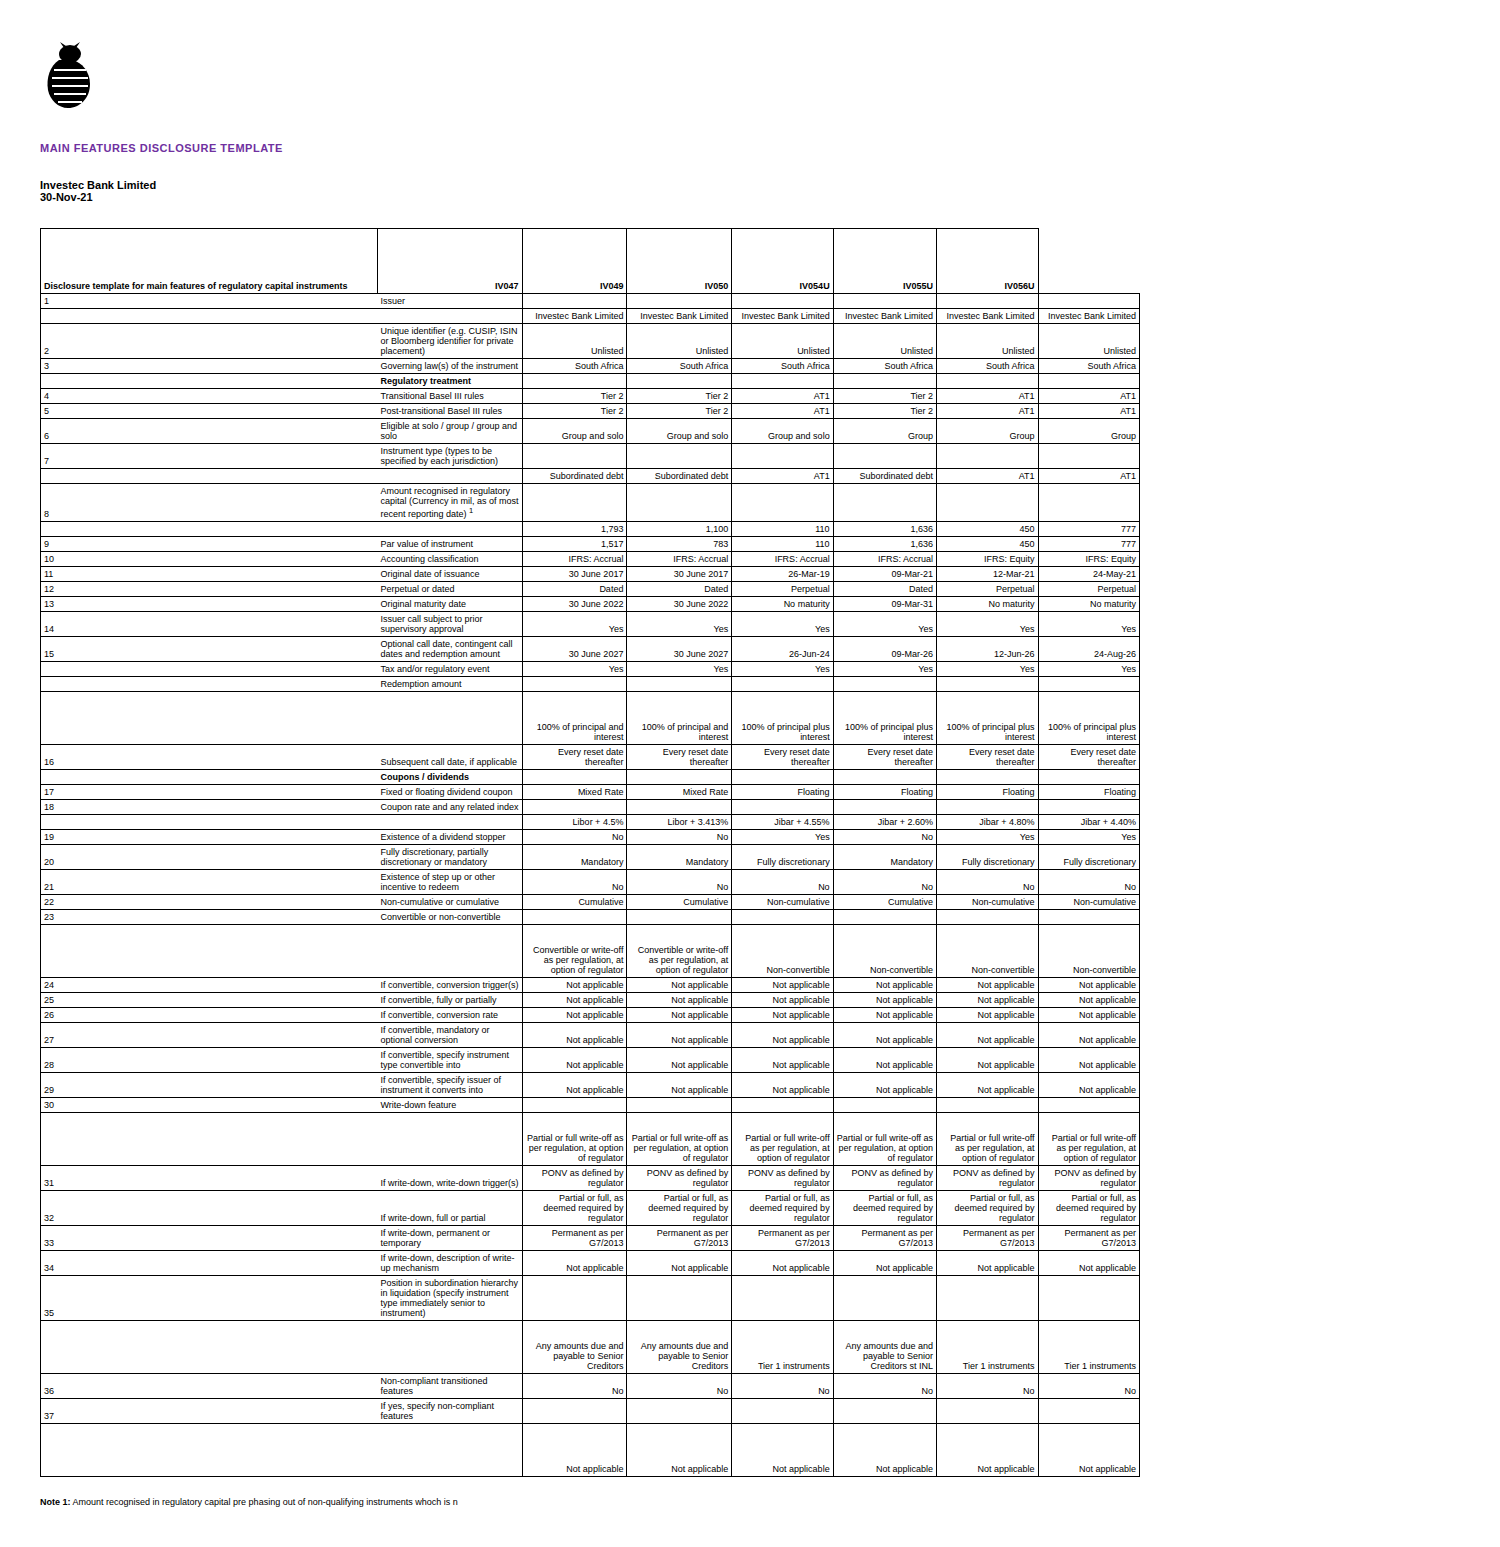MAIN FEATURES DISCLOSURE TEMPLATE
Investec Bank Limited
30-Nov-21
| Disclosure template for main features of regulatory capital instruments | IV047 | IV049 | IV050 | IV054U | IV055U | IV056U |
| --- | --- | --- | --- | --- | --- | --- |
| 1 | Issuer | | | | | | |
| | | Investec Bank Limited | Investec Bank Limited | Investec Bank Limited | Investec Bank Limited | Investec Bank Limited | Investec Bank Limited |
| 2 | Unique identifier (e.g. CUSIP, ISIN or Bloomberg identifier for private placement) | Unlisted | Unlisted | Unlisted | Unlisted | Unlisted | Unlisted |
| 3 | Governing law(s) of the instrument | South Africa | South Africa | South Africa | South Africa | South Africa | South Africa |
| | Regulatory treatment | | | | | | |
| 4 | Transitional Basel III rules | Tier 2 | Tier 2 | AT1 | Tier 2 | AT1 | AT1 |
| 5 | Post-transitional Basel III rules | Tier 2 | Tier 2 | AT1 | Tier 2 | AT1 | AT1 |
| 6 | Eligible at solo / group / group and solo | Group and solo | Group and solo | Group and solo | Group | Group | Group |
| 7 | Instrument type (types to be specified by each jurisdiction) | | | | | | |
| | | Subordinated debt | Subordinated debt | AT1 | Subordinated debt | AT1 | AT1 |
| 8 | Amount recognised in regulatory capital (Currency in mil, as of most recent reporting date) 1 | | | | | | |
| | | 1,793 | 1,100 | 110 | 1,636 | 450 | 777 |
| 9 | Par value of instrument | 1,517 | 783 | 110 | 1,636 | 450 | 777 |
| 10 | Accounting classification | IFRS: Accrual | IFRS: Accrual | IFRS: Accrual | IFRS: Accrual | IFRS: Equity | IFRS: Equity |
| 11 | Original date of issuance | 30 June 2017 | 30 June 2017 | 26-Mar-19 | 09-Mar-21 | 12-Mar-21 | 24-May-21 |
| 12 | Perpetual or dated | Dated | Dated | Perpetual | Dated | Perpetual | Perpetual |
| 13 | Original maturity date | 30 June 2022 | 30 June 2022 | No maturity | 09-Mar-31 | No maturity | No maturity |
| 14 | Issuer call subject to prior supervisory approval | Yes | Yes | Yes | Yes | Yes | Yes |
| 15 | Optional call date, contingent call dates and redemption amount | 30 June 2027 | 30 June 2027 | 26-Jun-24 | 09-Mar-26 | 12-Jun-26 | 24-Aug-26 |
| | Tax and/or regulatory event | Yes | Yes | Yes | Yes | Yes | Yes |
| | Redemption amount | | | | | | |
| | | 100% of principal and interest | 100% of principal and interest | 100% of principal plus interest | 100% of principal plus interest | 100% of principal plus interest | 100% of principal plus interest |
| 16 | Subsequent call date, if applicable | Every reset date thereafter | Every reset date thereafter | Every reset date thereafter | Every reset date thereafter | Every reset date thereafter | Every reset date thereafter |
| | Coupons / dividends | | | | | | |
| 17 | Fixed or floating dividend coupon | Mixed Rate | Mixed Rate | Floating | Floating | Floating | Floating |
| 18 | Coupon rate and any related index | | | | | | |
| | | Libor + 4.5% | Libor + 3.413% | Jibar + 4.55% | Jibar + 2.60% | Jibar + 4.80% | Jibar + 4.40% |
| 19 | Existence of a dividend stopper | No | No | Yes | No | Yes | Yes |
| 20 | Fully discretionary, partially discretionary or mandatory | Mandatory | Mandatory | Fully discretionary | Mandatory | Fully discretionary | Fully discretionary |
| 21 | Existence of step up or other incentive to redeem | No | No | No | No | No | No |
| 22 | Non-cumulative or cumulative | Cumulative | Cumulative | Non-cumulative | Cumulative | Non-cumulative | Non-cumulative |
| 23 | Convertible or non-convertible | | | | | | |
| | | Convertible or write-off as per regulation, at option of regulator | Convertible or write-off as per regulation, at option of regulator | Non-convertible | Non-convertible | Non-convertible | Non-convertible |
| 24 | If convertible, conversion trigger(s) | Not applicable | Not applicable | Not applicable | Not applicable | Not applicable | Not applicable |
| 25 | If convertible, fully or partially | Not applicable | Not applicable | Not applicable | Not applicable | Not applicable | Not applicable |
| 26 | If convertible, conversion rate | Not applicable | Not applicable | Not applicable | Not applicable | Not applicable | Not applicable |
| 27 | If convertible, mandatory or optional conversion | Not applicable | Not applicable | Not applicable | Not applicable | Not applicable | Not applicable |
| 28 | If convertible, specify instrument type convertible into | Not applicable | Not applicable | Not applicable | Not applicable | Not applicable | Not applicable |
| 29 | If convertible, specify issuer of instrument it converts into | Not applicable | Not applicable | Not applicable | Not applicable | Not applicable | Not applicable |
| 30 | Write-down feature | | | | | | |
| | | Partial or full write-off as per regulation, at option of regulator | Partial or full write-off as per regulation, at option of regulator | Partial or full write-off as per regulation, at option of regulator | Partial or full write-off as per regulation, at option of regulator | Partial or full write-off as per regulation, at option of regulator | Partial or full write-off as per regulation, at option of regulator |
| 31 | If write-down, write-down trigger(s) | PONV as defined by regulator | PONV as defined by regulator | PONV as defined by regulator | PONV as defined by regulator | PONV as defined by regulator | PONV as defined by regulator |
| 32 | If write-down, full or partial | Partial or full, as deemed required by regulator | Partial or full, as deemed required by regulator | Partial or full, as deemed required by regulator | Partial or full, as deemed required by regulator | Partial or full, as deemed required by regulator | Partial or full, as deemed required by regulator |
| 33 | If write-down, permanent or temporary | Permanent as per G7/2013 | Permanent as per G7/2013 | Permanent as per G7/2013 | Permanent as per G7/2013 | Permanent as per G7/2013 | Permanent as per G7/2013 |
| 34 | If write-down, description of write-up mechanism | Not applicable | Not applicable | Not applicable | Not applicable | Not applicable | Not applicable |
| 35 | Position in subordination hierarchy in liquidation (specify instrument type immediately senior to instrument) | | | | | | |
| | | Any amounts due and payable to Senior Creditors | Any amounts due and payable to Senior Creditors | Tier 1 instruments | Any amounts due and payable to Senior Creditors st INL | Tier 1 instruments | Tier 1 instruments |
| 36 | Non-compliant transitioned features | No | No | No | No | No | No |
| 37 | If yes, specify non-compliant features | | | | | | |
| | | Not applicable | Not applicable | Not applicable | Not applicable | Not applicable | Not applicable |
Note 1: Amount recognised in regulatory capital pre phasing out of non-qualifying instruments whoch is n